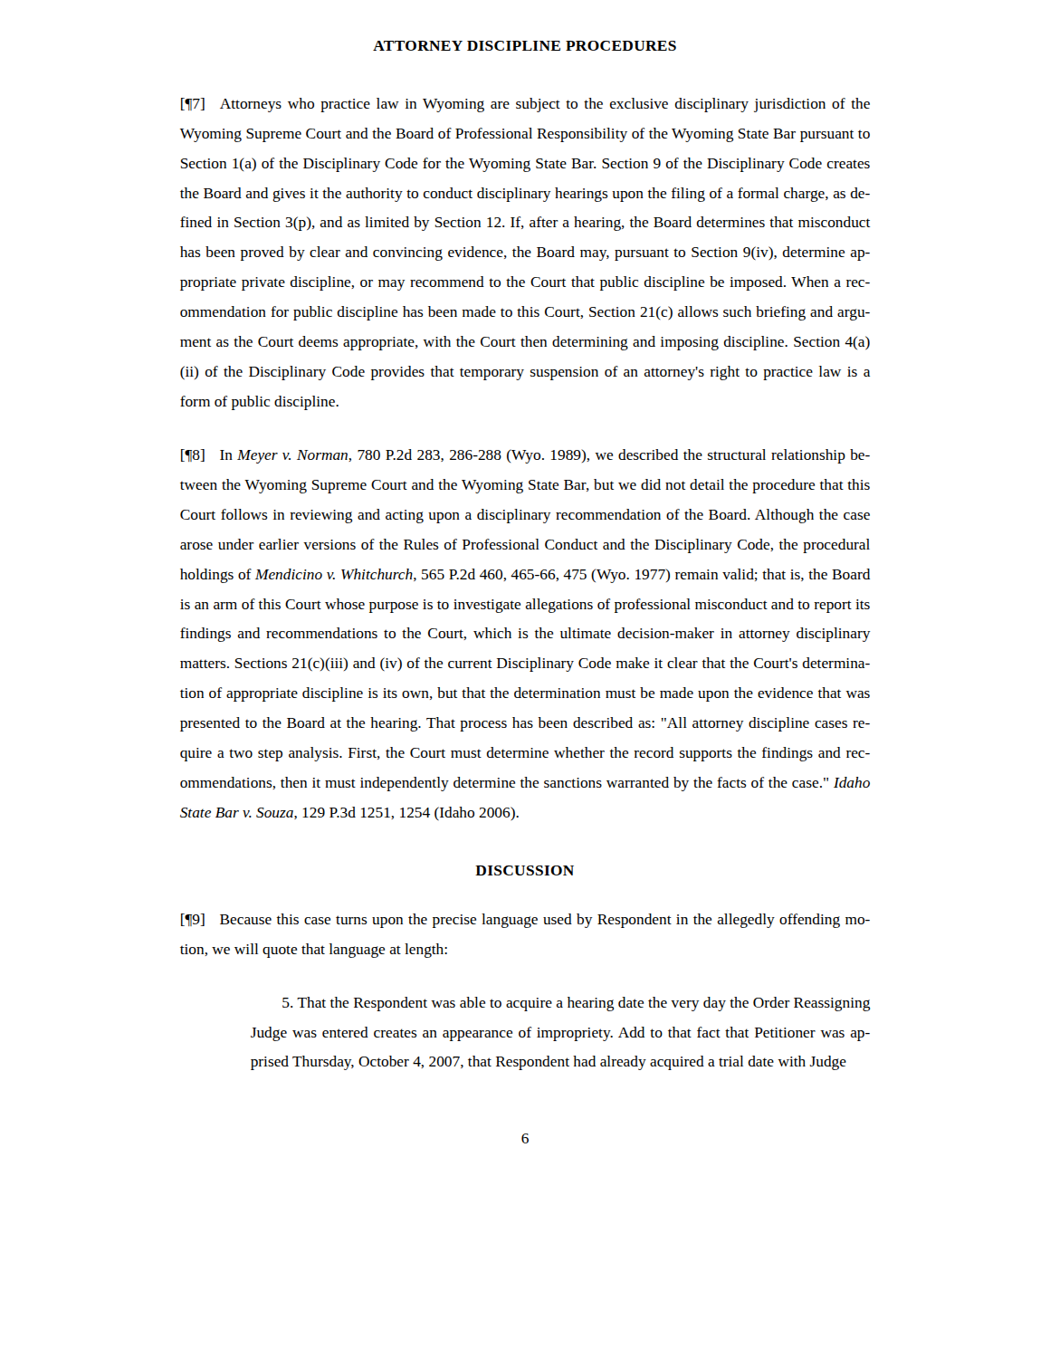ATTORNEY DISCIPLINE PROCEDURES
[¶7] Attorneys who practice law in Wyoming are subject to the exclusive disciplinary jurisdiction of the Wyoming Supreme Court and the Board of Professional Responsibility of the Wyoming State Bar pursuant to Section 1(a) of the Disciplinary Code for the Wyoming State Bar. Section 9 of the Disciplinary Code creates the Board and gives it the authority to conduct disciplinary hearings upon the filing of a formal charge, as defined in Section 3(p), and as limited by Section 12. If, after a hearing, the Board determines that misconduct has been proved by clear and convincing evidence, the Board may, pursuant to Section 9(iv), determine appropriate private discipline, or may recommend to the Court that public discipline be imposed. When a recommendation for public discipline has been made to this Court, Section 21(c) allows such briefing and argument as the Court deems appropriate, with the Court then determining and imposing discipline. Section 4(a)(ii) of the Disciplinary Code provides that temporary suspension of an attorney's right to practice law is a form of public discipline.
[¶8] In Meyer v. Norman, 780 P.2d 283, 286-288 (Wyo. 1989), we described the structural relationship between the Wyoming Supreme Court and the Wyoming State Bar, but we did not detail the procedure that this Court follows in reviewing and acting upon a disciplinary recommendation of the Board. Although the case arose under earlier versions of the Rules of Professional Conduct and the Disciplinary Code, the procedural holdings of Mendicino v. Whitchurch, 565 P.2d 460, 465-66, 475 (Wyo. 1977) remain valid; that is, the Board is an arm of this Court whose purpose is to investigate allegations of professional misconduct and to report its findings and recommendations to the Court, which is the ultimate decision-maker in attorney disciplinary matters. Sections 21(c)(iii) and (iv) of the current Disciplinary Code make it clear that the Court's determination of appropriate discipline is its own, but that the determination must be made upon the evidence that was presented to the Board at the hearing. That process has been described as: "All attorney discipline cases require a two step analysis. First, the Court must determine whether the record supports the findings and recommendations, then it must independently determine the sanctions warranted by the facts of the case." Idaho State Bar v. Souza, 129 P.3d 1251, 1254 (Idaho 2006).
DISCUSSION
[¶9] Because this case turns upon the precise language used by Respondent in the allegedly offending motion, we will quote that language at length:
5. That the Respondent was able to acquire a hearing date the very day the Order Reassigning Judge was entered creates an appearance of impropriety. Add to that fact that Petitioner was apprised Thursday, October 4, 2007, that Respondent had already acquired a trial date with Judge
6